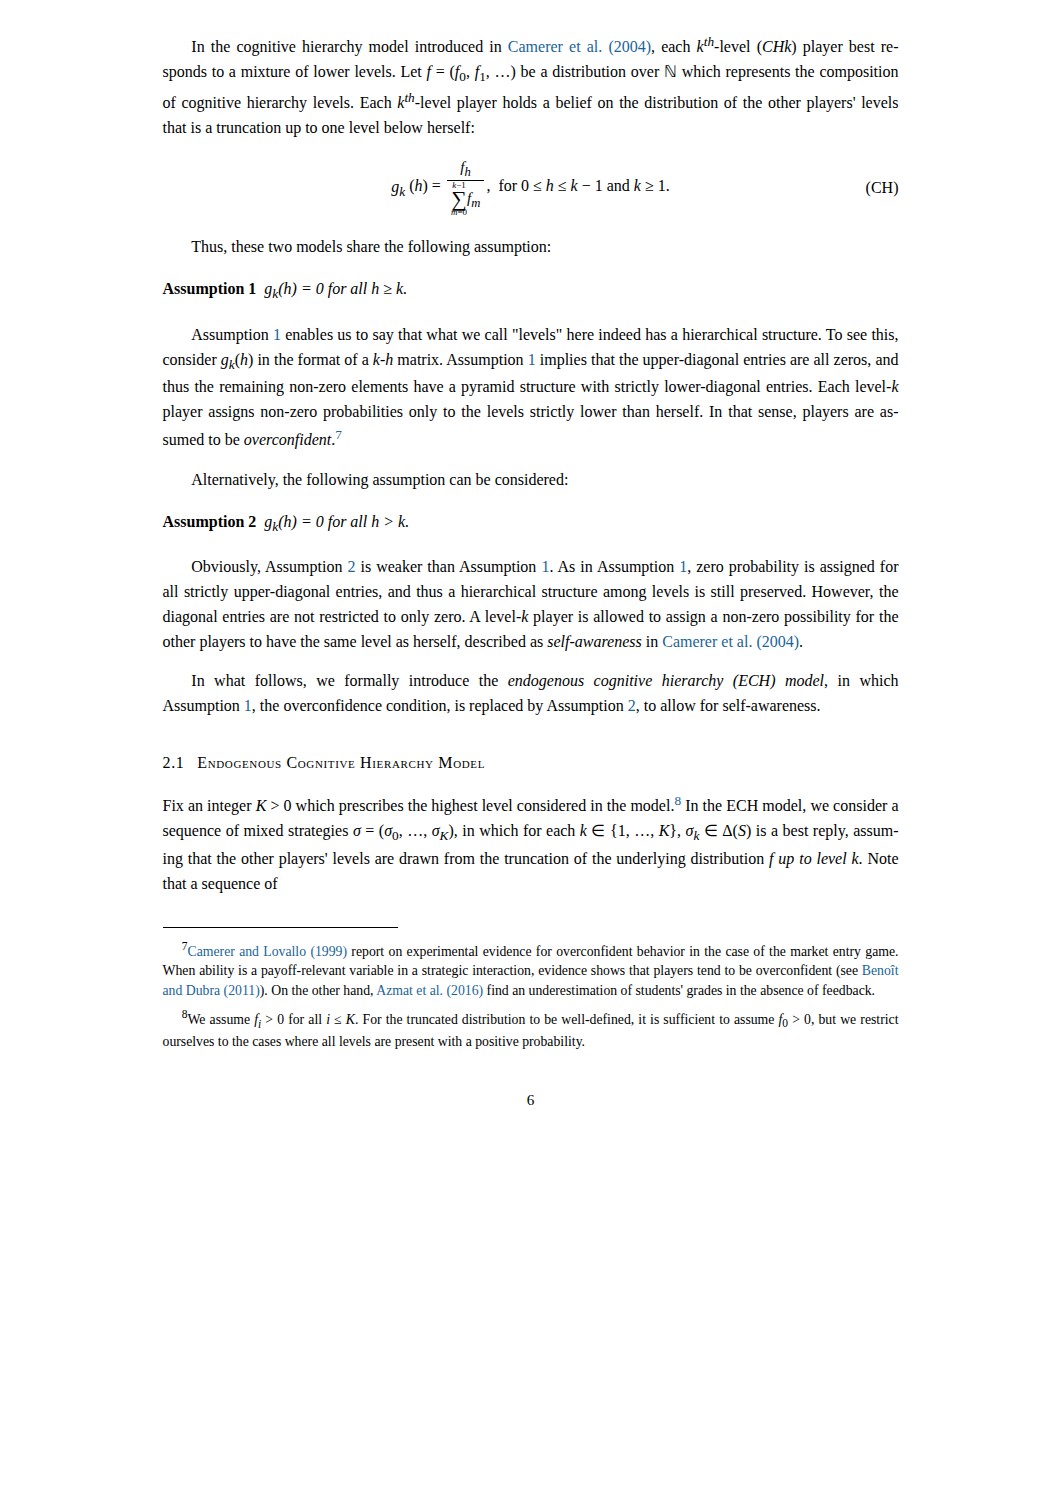In the cognitive hierarchy model introduced in Camerer et al. (2004), each kth-level (CHk) player best responds to a mixture of lower levels. Let f = (f0, f1, …) be a distribution over ℕ which represents the composition of cognitive hierarchy levels. Each kth-level player holds a belief on the distribution of the other players' levels that is a truncation up to one level below herself:
gk (h) = fh k−1∑m=0 fm, for 0 ≤ h ≤ k − 1 and k ≥ 1. (CH)
Thus, these two models share the following assumption:
Assumption 1 gk(h) = 0 for all h ≥ k.
Assumption 1 enables us to say that what we call "levels" here indeed has a hierarchical structure. To see this, consider gk(h) in the format of a k-h matrix. Assumption 1 implies that the upper-diagonal entries are all zeros, and thus the remaining non-zero elements have a pyramid structure with strictly lower-diagonal entries. Each level-k player assigns non-zero probabilities only to the levels strictly lower than herself. In that sense, players are assumed to be overconfident.7
Alternatively, the following assumption can be considered:
Assumption 2 gk(h) = 0 for all h > k.
Obviously, Assumption 2 is weaker than Assumption 1. As in Assumption 1, zero probability is assigned for all strictly upper-diagonal entries, and thus a hierarchical structure among levels is still preserved. However, the diagonal entries are not restricted to only zero. A level-k player is allowed to assign a non-zero possibility for the other players to have the same level as herself, described as self-awareness in Camerer et al. (2004).
In what follows, we formally introduce the endogenous cognitive hierarchy (ECH) model, in which Assumption 1, the overconfidence condition, is replaced by Assumption 2, to allow for self-awareness.
2.1 Endogenous Cognitive Hierarchy Model
Fix an integer K > 0 which prescribes the highest level considered in the model.8 In the ECH model, we consider a sequence of mixed strategies σ = (σ0, …, σK), in which for each k ∈ {1, …, K}, σk ∈ Δ(S) is a best reply, assuming that the other players' levels are drawn from the truncation of the underlying distribution f up to level k. Note that a sequence of
7Camerer and Lovallo (1999) report on experimental evidence for overconfident behavior in the case of the market entry game. When ability is a payoff-relevant variable in a strategic interaction, evidence shows that players tend to be overconfident (see Benoît and Dubra (2011)). On the other hand, Azmat et al. (2016) find an underestimation of students' grades in the absence of feedback.
8We assume fi > 0 for all i ≤ K. For the truncated distribution to be well-defined, it is sufficient to assume f0 > 0, but we restrict ourselves to the cases where all levels are present with a positive probability.
6